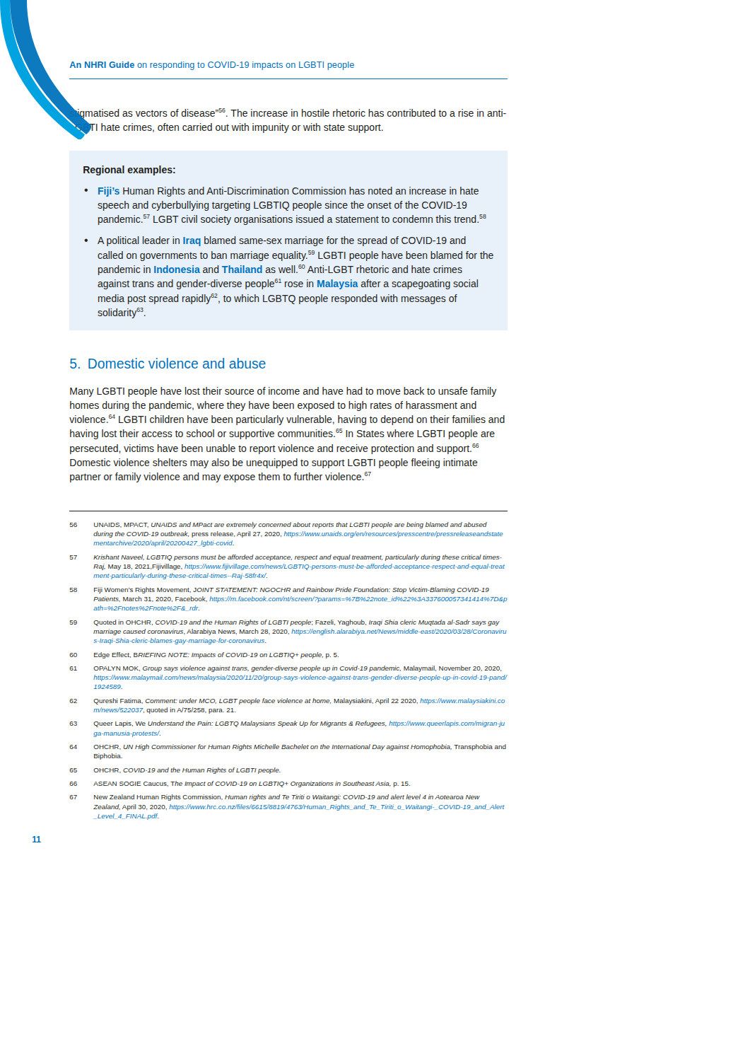An NHRI Guide on responding to COVID-19 impacts on LGBTI people
stigmatised as vectors of disease”56. The increase in hostile rhetoric has contributed to a rise in anti-LGBTI hate crimes, often carried out with impunity or with state support.
Regional examples:
Fiji’s Human Rights and Anti-Discrimination Commission has noted an increase in hate speech and cyberbullying targeting LGBTIQ people since the onset of the COVID-19 pandemic.57 LGBT civil society organisations issued a statement to condemn this trend.58
A political leader in Iraq blamed same-sex marriage for the spread of COVID-19 and called on governments to ban marriage equality.59 LGBTI people have been blamed for the pandemic in Indonesia and Thailand as well.60 Anti-LGBT rhetoric and hate crimes against trans and gender-diverse people61 rose in Malaysia after a scapegoating social media post spread rapidly62, to which LGBTQ people responded with messages of solidarity63.
5. Domestic violence and abuse
Many LGBTI people have lost their source of income and have had to move back to unsafe family homes during the pandemic, where they have been exposed to high rates of harassment and violence.64 LGBTI children have been particularly vulnerable, having to depend on their families and having lost their access to school or supportive communities.65 In States where LGBTI people are persecuted, victims have been unable to report violence and receive protection and support.66 Domestic violence shelters may also be unequipped to support LGBTI people fleeing intimate partner or family violence and may expose them to further violence.67
56
UNAIDS, MPACT, UNAIDS and MPact are extremely concerned about reports that LGBTI people are being blamed and abused during the COVID-19 outbreak, press release, April 27, 2020, https://www.unaids.org/en/resources/presscentre/pressreleaseandstatementarchive/2020/april/20200427_lgbti-covid.
57
Krishant Naveel, LGBTIQ persons must be afforded acceptance, respect and equal treatment, particularly during these critical times- Raj, May 18, 2021,Fijivillage, https://www.fijivillage.com/news/LGBTIQ-persons-must-be-afforded-acceptance-respect-and-equal-treatment-particularly-during-these-critical-times--Raj-58fr4x/.
58
Fiji Women’s Rights Movement, JOINT STATEMENT: NGOCHR and Rainbow Pride Foundation: Stop Victim-Blaming COVID-19 Patients, March 31, 2020, Facebook, https://m.facebook.com/nt/screen/?params=%7B%22note_id%22%3A337600057341414%7D&path=%2Fnotes%2Fnote%2F&_rdr.
59
Quoted in OHCHR, COVID-19 and the Human Rights of LGBTI people; Fazeli, Yaghoub, Iraqi Shia cleric Muqtada al-Sadr says gay marriage caused coronavirus, Alarabiya News, March 28, 2020, https://english.alarabiya.net/News/middle-east/2020/03/28/Coronavirus-Iraqi-Shia-cleric-blames-gay-marriage-for-coronavirus.
60
Edge Effect, BRIEFING NOTE: Impacts of COVID-19 on LGBTIQ+ people, p. 5.
61
OPALYN MOK, Group says violence against trans, gender-diverse people up in Covid-19 pandemic, Malaymail, November 20, 2020, https://www.malaymail.com/news/malaysia/2020/11/20/group-says-violence-against-trans-gender-diverse-people-up-in-covid-19-pand/1924589.
62
Qureshi Fatima, Comment: under MCO, LGBT people face violence at home, Malaysiakini, April 22 2020, https://www.malaysiakini.com/news/522037, quoted in A/75/258, para. 21.
63
Queer Lapis, We Understand the Pain: LGBTQ Malaysians Speak Up for Migrants & Refugees, https://www.queerlapis.com/migran-juga-manusia-protests/.
64
OHCHR, UN High Commissioner for Human Rights Michelle Bachelet on the International Day against Homophobia, Transphobia and Biphobia.
65
OHCHR, COVID-19 and the Human Rights of LGBTI people.
66
ASEAN SOGIE Caucus, The Impact of COVID-19 on LGBTIQ+ Organizations in Southeast Asia, p. 15.
67
New Zealand Human Rights Commission, Human rights and Te Tiriti o Waitangi: COVID-19 and alert level 4 in Aotearoa New Zealand, April 30, 2020, https://www.hrc.co.nz/files/6615/8819/4763/Human_Rights_and_Te_Tiriti_o_Waitangi-_COVID-19_and_Alert_Level_4_FINAL.pdf.
11